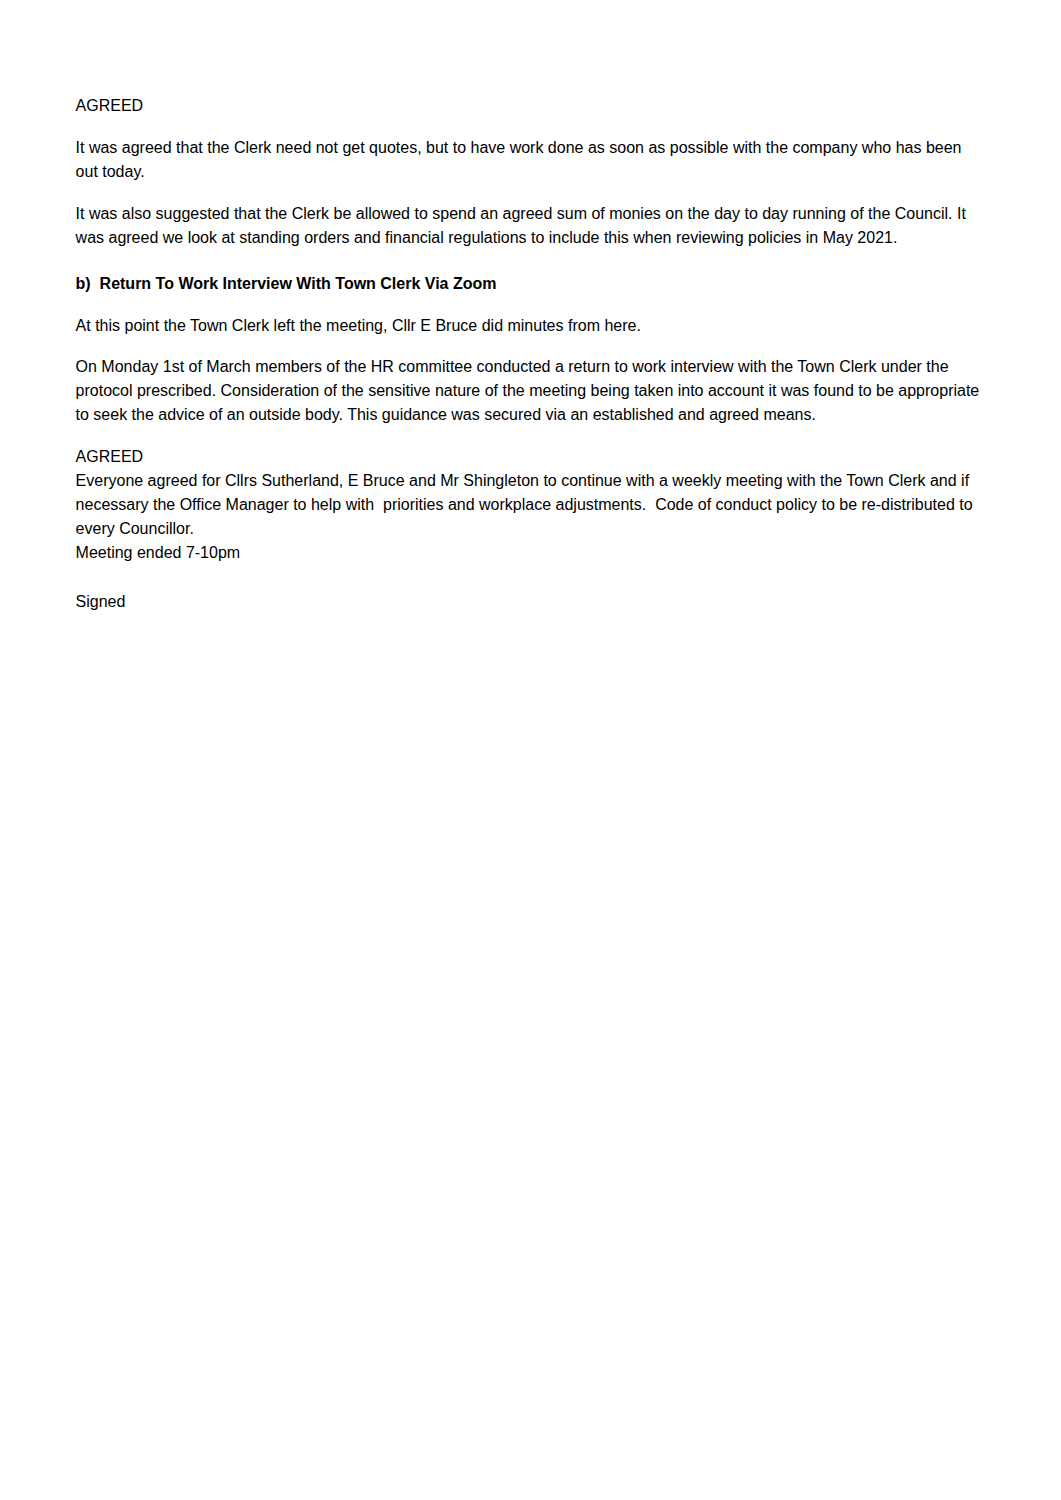AGREED
It was agreed that the Clerk need not get quotes, but to have work done as soon as possible with the company who has been out today.
It was also suggested that the Clerk be allowed to spend an agreed sum of monies on the day to day running of the Council. It was agreed we look at standing orders and financial regulations to include this when reviewing policies in May 2021.
b) Return To Work Interview With Town Clerk Via Zoom
At this point the Town Clerk left the meeting, Cllr E Bruce did minutes from here.
On Monday 1st of March members of the HR committee conducted a return to work interview with the Town Clerk under the protocol prescribed. Consideration of the sensitive nature of the meeting being taken into account it was found to be appropriate to seek the advice of an outside body. This guidance was secured via an established and agreed means.
AGREED
Everyone agreed for Cllrs Sutherland, E Bruce and Mr Shingleton to continue with a weekly meeting with the Town Clerk and if necessary the Office Manager to help with priorities and workplace adjustments. Code of conduct policy to be re-distributed to every Councillor.
Meeting ended 7-10pm
Signed